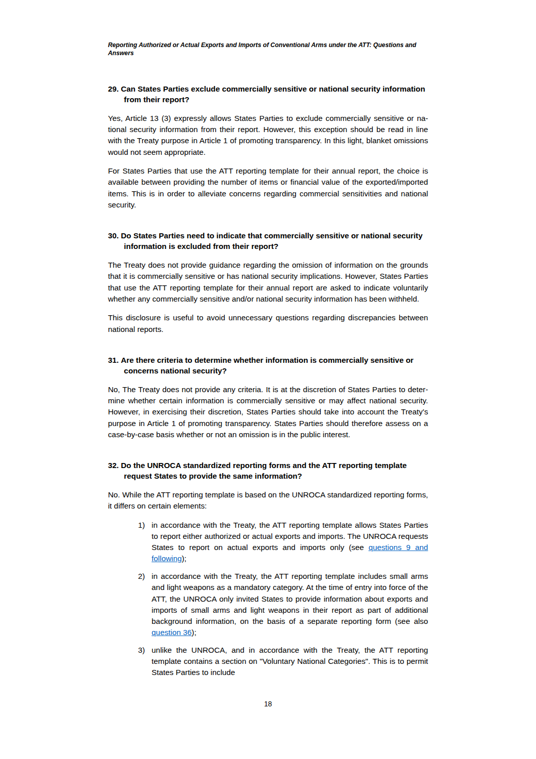Reporting Authorized or Actual Exports and Imports of Conventional Arms under the ATT: Questions and Answers
29. Can States Parties exclude commercially sensitive or national security information from their report?
Yes, Article 13 (3) expressly allows States Parties to exclude commercially sensitive or national security information from their report. However, this exception should be read in line with the Treaty purpose in Article 1 of promoting transparency. In this light, blanket omissions would not seem appropriate.
For States Parties that use the ATT reporting template for their annual report, the choice is available between providing the number of items or financial value of the exported/imported items. This is in order to alleviate concerns regarding commercial sensitivities and national security.
30. Do States Parties need to indicate that commercially sensitive or national security information is excluded from their report?
The Treaty does not provide guidance regarding the omission of information on the grounds that it is commercially sensitive or has national security implications. However, States Parties that use the ATT reporting template for their annual report are asked to indicate voluntarily whether any commercially sensitive and/or national security information has been withheld.
This disclosure is useful to avoid unnecessary questions regarding discrepancies between national reports.
31. Are there criteria to determine whether information is commercially sensitive or concerns national security?
No, The Treaty does not provide any criteria. It is at the discretion of States Parties to determine whether certain information is commercially sensitive or may affect national security. However, in exercising their discretion, States Parties should take into account the Treaty's purpose in Article 1 of promoting transparency. States Parties should therefore assess on a case-by-case basis whether or not an omission is in the public interest.
32. Do the UNROCA standardized reporting forms and the ATT reporting template request States to provide the same information?
No. While the ATT reporting template is based on the UNROCA standardized reporting forms, it differs on certain elements:
1) in accordance with the Treaty, the ATT reporting template allows States Parties to report either authorized or actual exports and imports. The UNROCA requests States to report on actual exports and imports only (see questions 9 and following);
2) in accordance with the Treaty, the ATT reporting template includes small arms and light weapons as a mandatory category. At the time of entry into force of the ATT, the UNROCA only invited States to provide information about exports and imports of small arms and light weapons in their report as part of additional background information, on the basis of a separate reporting form (see also question 36);
3) unlike the UNROCA, and in accordance with the Treaty, the ATT reporting template contains a section on "Voluntary National Categories". This is to permit States Parties to include
18